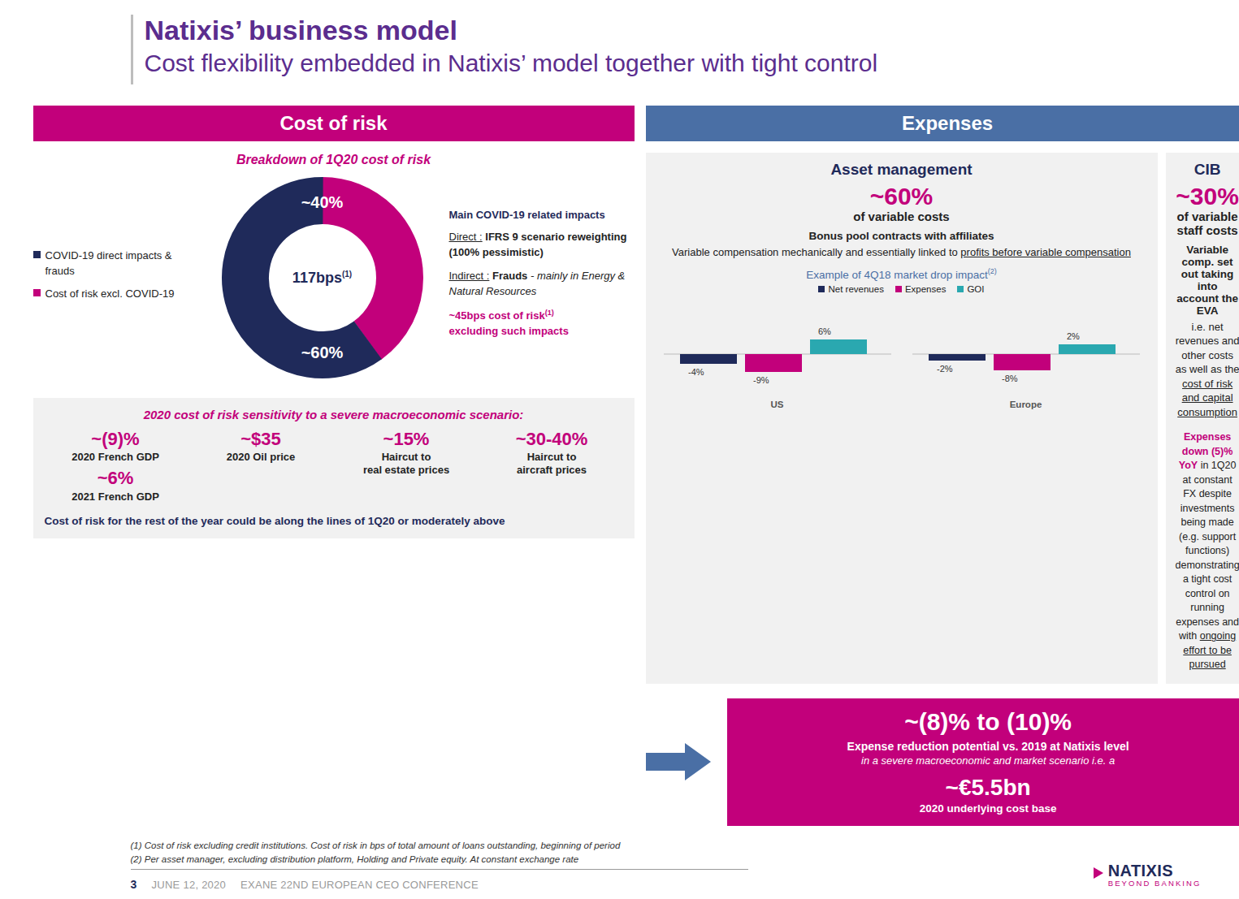Natixis’ business model Cost flexibility embedded in Natixis’ model together with tight control
Cost of risk
Breakdown of 1Q20 cost of risk
COVID-19 direct impacts & frauds
Cost of risk excl. COVID-19
~40%
~60%
117bps(1)
Main COVID-19 related impacts
Direct : IFRS 9 scenario reweighting (100% pessimistic)
Indirect : Frauds - mainly in Energy & Natural Resources
~45bps cost of risk(1)
excluding such impacts
2020 cost of risk sensitivity to a severe macroeconomic scenario:
~(9)%
2020 French GDP
~6%
2021 French GDP
~$35
2020 Oil price
~15%
Haircut to
real estate prices
~30-40%
Haircut to
aircraft prices
Cost of risk for the rest of the year could be along the lines of 1Q20 or moderately above
Expenses
Asset management
~60%
of variable costs
Bonus pool contracts with affiliates
Variable compensation mechanically and essentially linked to profits before variable compensation
Example of 4Q18 market drop impact(2)
Net revenues Expenses GOI
-4% -9% 6%
US
-2% -8% 2%
Europe
CIB
~30%
of variable staff costs
Variable comp. set out taking into account the EVA
i.e. net revenues and other costs
as well as the cost of risk and capital consumption
Expenses down (5)% YoY in 1Q20 at constant FX despite investments being made (e.g. support functions) demonstrating a tight cost control on running expenses and with ongoing effort to be pursued
~(8)% to (10)%
Expense reduction potential vs. 2019 at Natixis level
in a severe macroeconomic and market scenario i.e. a
~€5.5bn
2020 underlying cost base
(1) Cost of risk excluding credit institutions. Cost of risk in bps of total amount of loans outstanding, beginning of period
(2) Per asset manager, excluding distribution platform, Holding and Private equity. At constant exchange rate
3 JUNE 12, 2020 EXANE 22ND EUROPEAN CEO CONFERENCE
NATIXIS
BEYOND BANKING